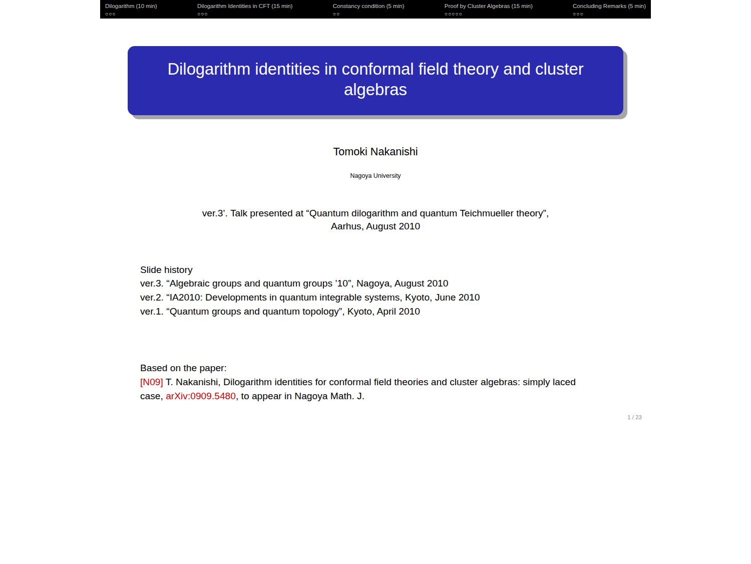Dilogarithm (10 min) ○○○
Dilogarithm Identities in CFT (15 min) ○○○
Constancy condition (5 min) ○○
Proof by Cluster Algebras (15 min) ○○○○○
Concluding Remarks (5 min) ○○○
Dilogarithm identities in conformal field theory and cluster algebras
Tomoki Nakanishi
Nagoya University
ver.3’. Talk presented at “Quantum dilogarithm and quantum Teichmueller theory”,
Aarhus, August 2010
Slide history
ver.3. “Algebraic groups and quantum groups ’10”, Nagoya, August 2010
ver.2. “IA2010: Developments in quantum integrable systems, Kyoto, June 2010
ver.1. “Quantum groups and quantum topology”, Kyoto, April 2010
Based on the paper:
[N09] T. Nakanishi, Dilogarithm identities for conformal field theories and cluster algebras: simply laced case, arXiv:0909.5480, to appear in Nagoya Math. J.
1 / 23